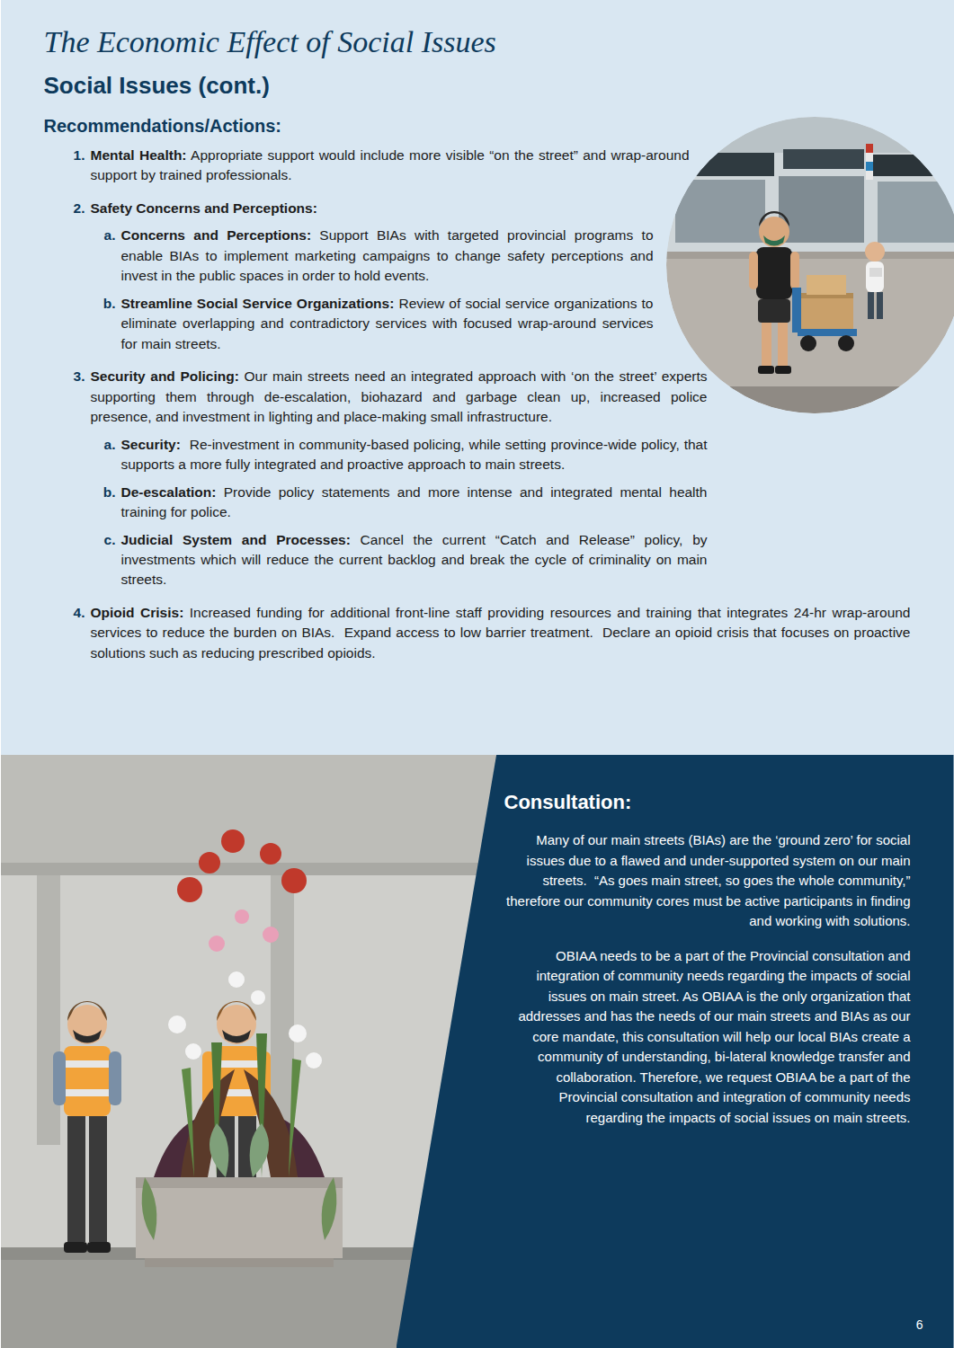The Economic Effect of Social Issues
Social Issues (cont.)
Recommendations/Actions:
Mental Health: Appropriate support would include more visible “on the street” and wrap-around support by trained professionals.
Safety Concerns and Perceptions:
Concerns and Perceptions: Support BIAs with targeted provincial programs to enable BIAs to implement marketing campaigns to change safety perceptions and invest in the public spaces in order to hold events.
Streamline Social Service Organizations: Review of social service organizations to eliminate overlapping and contradictory services with focused wrap-around services for main streets.
Security and Policing: Our main streets need an integrated approach with ‘on the street’ experts supporting them through de-escalation, biohazard and garbage clean up, increased police presence, and investment in lighting and place-making small infrastructure.
Security: Re-investment in community-based policing, while setting province-wide policy, that supports a more fully integrated and proactive approach to main streets.
De-escalation: Provide policy statements and more intense and integrated mental health training for police.
Judicial System and Processes: Cancel the current “Catch and Release” policy, by investments which will reduce the current backlog and break the cycle of criminality on main streets.
Opioid Crisis: Increased funding for additional front-line staff providing resources and training that integrates 24-hr wrap-around services to reduce the burden on BIAs. Expand access to low barrier treatment. Declare an opioid crisis that focuses on proactive solutions such as reducing prescribed opioids.
Consultation:
Many of our main streets (BIAs) are the ‘ground zero’ for social issues due to a flawed and under-supported system on our main streets. “As goes main street, so goes the whole community,” therefore our community cores must be active participants in finding and working with solutions.
OBIAA needs to be a part of the Provincial consultation and integration of community needs regarding the impacts of social issues on main street. As OBIAA is the only organization that addresses and has the needs of our main streets and BIAs as our core mandate, this consultation will help our local BIAs create a community of understanding, bi-lateral knowledge transfer and collaboration. Therefore, we request OBIAA be a part of the Provincial consultation and integration of community needs regarding the impacts of social issues on main streets.
6